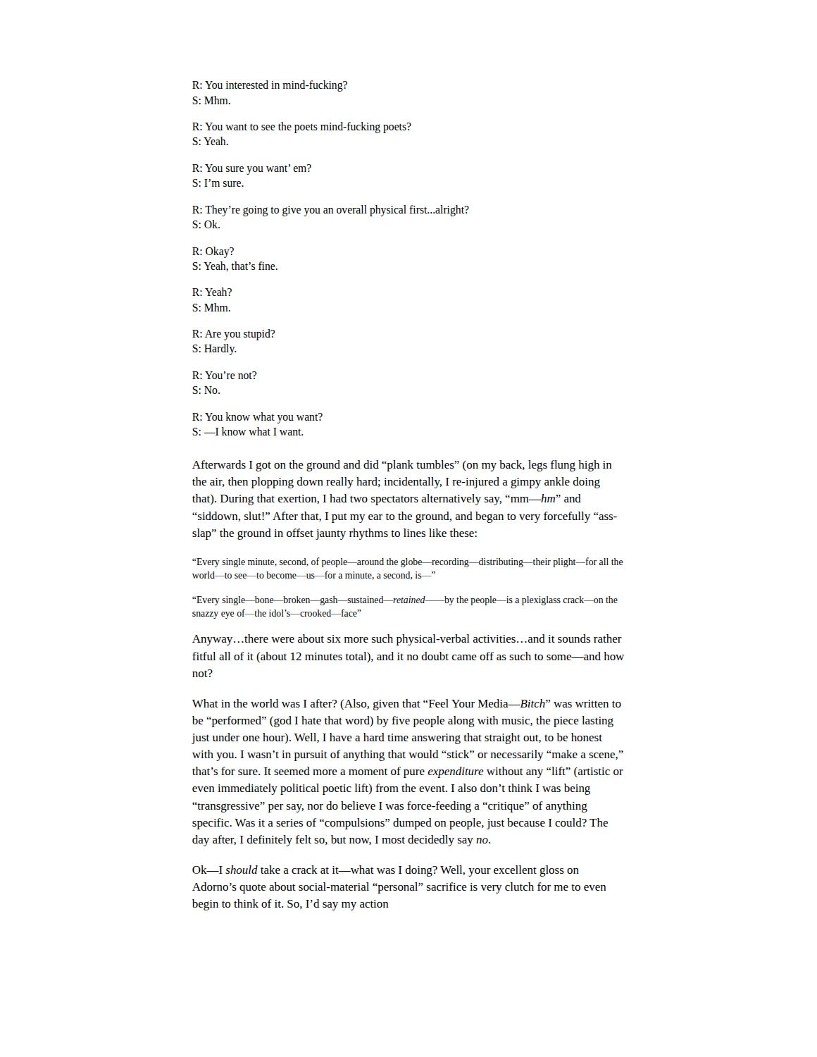R: You interested in mind-fucking?
S: Mhm.
R: You want to see the poets mind-fucking poets?
S: Yeah.
R: You sure you want’ em?
S: I’m sure.
R: They’re going to give you an overall physical first...alright?
S: Ok.
R: Okay?
S: Yeah, that’s fine.
R: Yeah?
S: Mhm.
R: Are you stupid?
S: Hardly.
R: You’re not?
S: No.
R: You know what you want?
S: —I know what I want.
Afterwards I got on the ground and did “plank tumbles” (on my back, legs flung high in the air, then plopping down really hard; incidentally, I re-injured a gimpy ankle doing that). During that exertion, I had two spectators alternatively say, “mm—hm” and “siddown, slut!” After that, I put my ear to the ground, and began to very forcefully “ass-slap” the ground in offset jaunty rhythms to lines like these:
“Every single minute, second, of people—around the globe—recording—distributing—their plight—for all the world—to see—to become—us—for a minute, a second, is—”
“Every single—bone—broken—gash—sustained—retained——by the people—is a plexiglass crack—on the snazzy eye of—the idol’s—crooked—face”
Anyway…there were about six more such physical-verbal activities…and it sounds rather fitful all of it (about 12 minutes total), and it no doubt came off as such to some—and how not?
What in the world was I after? (Also, given that “Feel Your Media—Bitch” was written to be “performed” (god I hate that word) by five people along with music, the piece lasting just under one hour). Well, I have a hard time answering that straight out, to be honest with you. I wasn’t in pursuit of anything that would “stick” or necessarily “make a scene,” that’s for sure. It seemed more a moment of pure expenditure without any “lift” (artistic or even immediately political poetic lift) from the event. I also don’t think I was being “transgressive” per say, nor do believe I was force-feeding a “critique” of anything specific. Was it a series of “compulsions” dumped on people, just because I could? The day after, I definitely felt so, but now, I most decidedly say no.
Ok—I should take a crack at it—what was I doing? Well, your excellent gloss on Adorno’s quote about social-material “personal” sacrifice is very clutch for me to even begin to think of it. So, I’d say my action